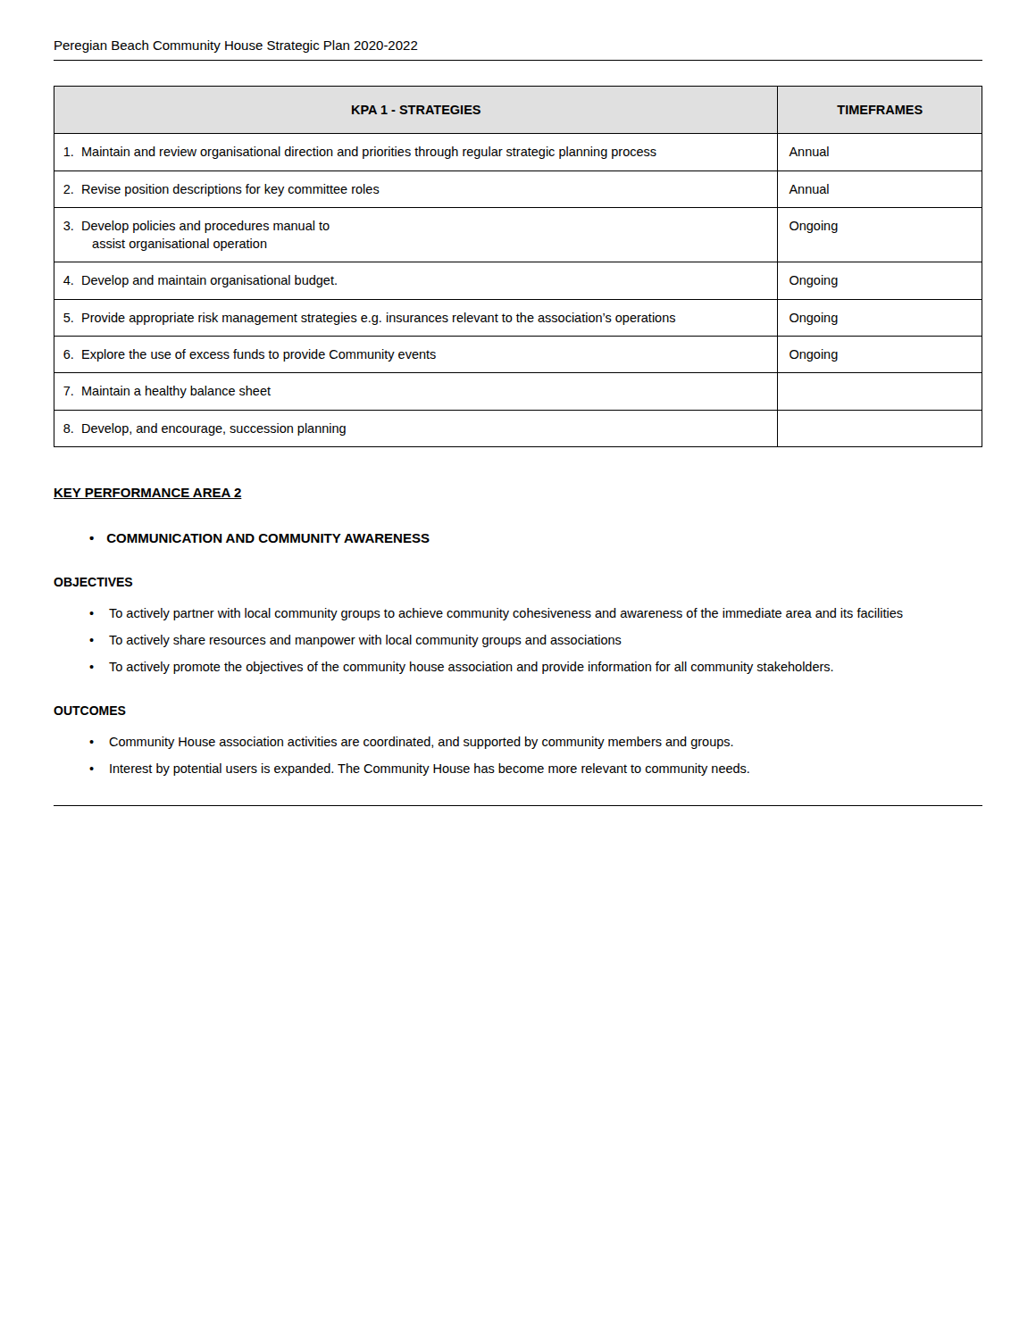Peregian Beach Community House Strategic Plan 2020-2022
| KPA 1 - STRATEGIES | TIMEFRAMES |
| --- | --- |
| 1. Maintain and review organisational direction and priorities through regular strategic planning process | Annual |
| 2. Revise position descriptions for key committee roles | Annual |
| 3. Develop policies and procedures manual to assist organisational operation | Ongoing |
| 4. Develop and maintain organisational budget. | Ongoing |
| 5. Provide appropriate risk management strategies e.g. insurances relevant to the association’s operations | Ongoing |
| 6. Explore the use of excess funds to provide Community events | Ongoing |
| 7. Maintain a healthy balance sheet | |
| 8. Develop, and encourage, succession planning | |
KEY PERFORMANCE AREA 2
COMMUNICATION AND COMMUNITY AWARENESS
OBJECTIVES
To actively partner with local community groups to achieve community cohesiveness and awareness of the immediate area and its facilities
To actively share resources and manpower with local community groups and associations
To actively promote the objectives of the community house association and provide information for all community stakeholders.
OUTCOMES
Community House association activities are coordinated, and supported by community members and groups.
Interest by potential users is expanded. The Community House has become more relevant to community needs.